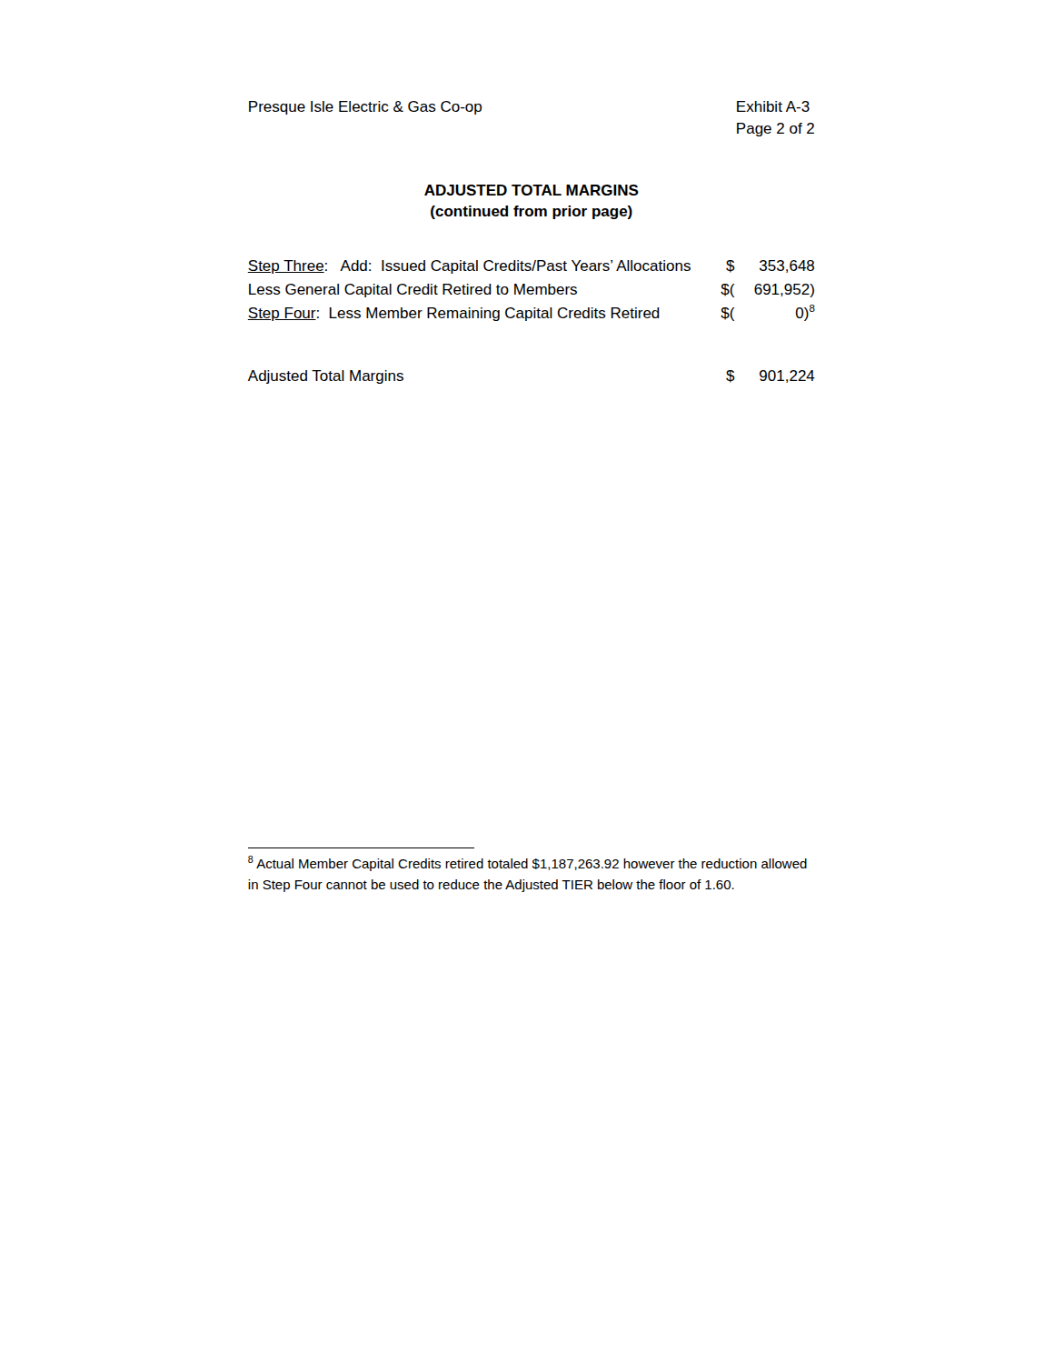Presque Isle Electric & Gas Co-op
Exhibit A-3
Page 2 of 2
ADJUSTED TOTAL MARGINS
(continued from prior page)
| Step Three : Add: Issued Capital Credits/Past Years’ Allocations | $ | 353,648 |
| Less General Capital Credit Retired to Members | $( | 691,952) |
| Step Four : Less Member Remaining Capital Credits Retired | $( | 0) 8 |
| Adjusted Total Margins | $ | 901,224 |
8 Actual Member Capital Credits retired totaled $1,187,263.92 however the reduction allowed in Step Four cannot be used to reduce the Adjusted TIER below the floor of 1.60.